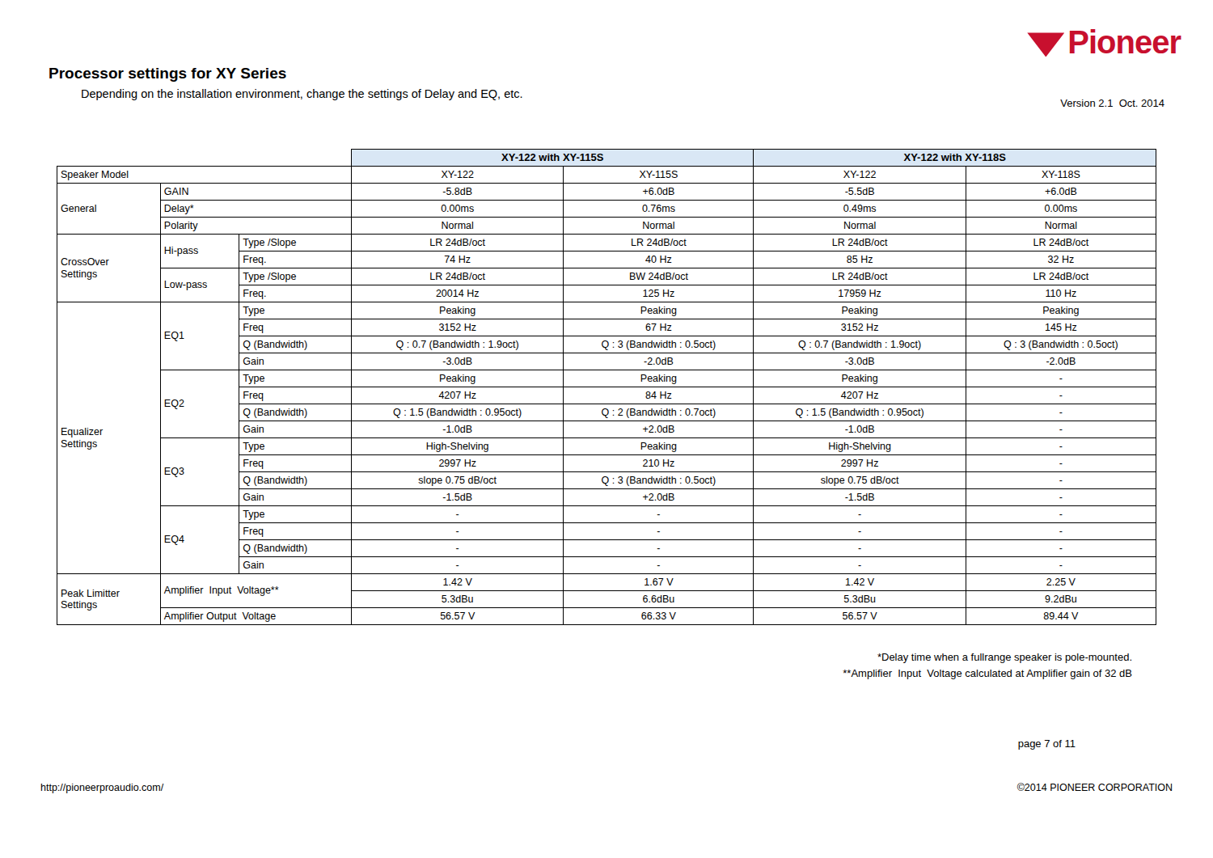Pioneer
Processor settings for XY Series
Depending on the installation environment, change the settings of Delay and EQ, etc.
Version 2.1 Oct. 2014
| | XY-122 with XY-115S | XY-122 with XY-118S |
| Speaker Model | XY-122 | XY-115S | XY-122 | XY-118S |
| General | GAIN | -5.8dB | +6.0dB | -5.5dB | +6.0dB |
| Delay* | 0.00ms | 0.76ms | 0.49ms | 0.00ms |
| Polarity | Normal | Normal | Normal | Normal |
| CrossOver Settings | Hi-pass | Type /Slope | LR 24dB/oct | LR 24dB/oct | LR 24dB/oct | LR 24dB/oct |
| Freq. | 74 Hz | 40 Hz | 85 Hz | 32 Hz |
| Low-pass | Type /Slope | LR 24dB/oct | BW 24dB/oct | LR 24dB/oct | LR 24dB/oct |
| Freq. | 20014 Hz | 125 Hz | 17959 Hz | 110 Hz |
| Equalizer Settings | EQ1 | Type | Peaking | Peaking | Peaking | Peaking |
| Freq | 3152 Hz | 67 Hz | 3152 Hz | 145 Hz |
| Q (Bandwidth) | Q : 0.7 (Bandwidth : 1.9oct) | Q : 3 (Bandwidth : 0.5oct) | Q : 0.7 (Bandwidth : 1.9oct) | Q : 3 (Bandwidth : 0.5oct) |
| Gain | -3.0dB | -2.0dB | -3.0dB | -2.0dB |
| EQ2 | Type | Peaking | Peaking | Peaking | - |
| Freq | 4207 Hz | 84 Hz | 4207 Hz | - |
| Q (Bandwidth) | Q : 1.5 (Bandwidth : 0.95oct) | Q : 2 (Bandwidth : 0.7oct) | Q : 1.5 (Bandwidth : 0.95oct) | - |
| Gain | -1.0dB | +2.0dB | -1.0dB | - |
| EQ3 | Type | High-Shelving | Peaking | High-Shelving | - |
| Freq | 2997 Hz | 210 Hz | 2997 Hz | - |
| Q (Bandwidth) | slope 0.75 dB/oct | Q : 3 (Bandwidth : 0.5oct) | slope 0.75 dB/oct | - |
| Gain | -1.5dB | +2.0dB | -1.5dB | - |
| EQ4 | Type | - | - | - | - |
| Freq | - | - | - | - |
| Q (Bandwidth) | - | - | - | - |
| Gain | - | - | - | - |
| Peak Limitter Settings | Amplifier Input Voltage** | 1.42 V | 1.67 V | 1.42 V | 2.25 V |
| 5.3dBu | 6.6dBu | 5.3dBu | 9.2dBu |
| Amplifier Output Voltage | 56.57 V | 66.33 V | 56.57 V | 89.44 V |
*Delay time when a fullrange speaker is pole-mounted.
**Amplifier Input Voltage calculated at Amplifier gain of 32 dB
page 7 of 11
http://pioneerproaudio.com/ ©2014 PIONEER CORPORATION